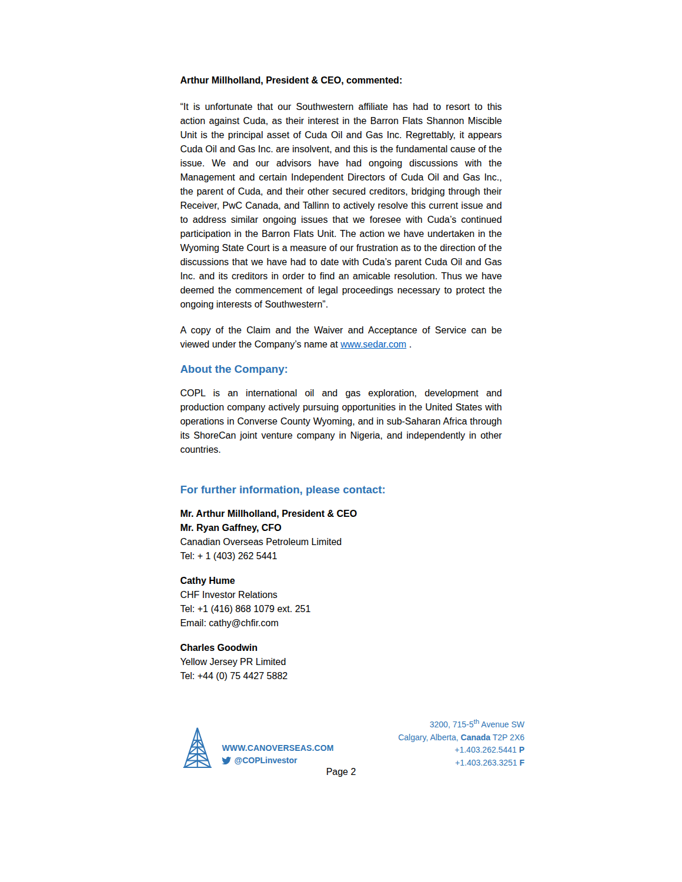Arthur Millholland, President & CEO, commented:
“It is unfortunate that our Southwestern affiliate has had to resort to this action against Cuda, as their interest in the Barron Flats Shannon Miscible Unit is the principal asset of Cuda Oil and Gas Inc. Regrettably, it appears Cuda Oil and Gas Inc. are insolvent, and this is the fundamental cause of the issue. We and our advisors have had ongoing discussions with the Management and certain Independent Directors of Cuda Oil and Gas Inc., the parent of Cuda, and their other secured creditors, bridging through their Receiver, PwC Canada, and Tallinn to actively resolve this current issue and to address similar ongoing issues that we foresee with Cuda’s continued participation in the Barron Flats Unit. The action we have undertaken in the Wyoming State Court is a measure of our frustration as to the direction of the discussions that we have had to date with Cuda’s parent Cuda Oil and Gas Inc. and its creditors in order to find an amicable resolution. Thus we have deemed the commencement of legal proceedings necessary to protect the ongoing interests of Southwestern”.
A copy of the Claim and the Waiver and Acceptance of Service can be viewed under the Company’s name at www.sedar.com .
About the Company:
COPL is an international oil and gas exploration, development and production company actively pursuing opportunities in the United States with operations in Converse County Wyoming, and in sub-Saharan Africa through its ShoreCan joint venture company in Nigeria, and independently in other countries.
For further information, please contact:
Mr. Arthur Millholland, President & CEO
Mr. Ryan Gaffney, CFO
Canadian Overseas Petroleum Limited
Tel: + 1 (403) 262 5441
Cathy Hume
CHF Investor Relations
Tel: +1 (416) 868 1079 ext. 251
Email: cathy@chfir.com
Charles Goodwin
Yellow Jersey PR Limited
Tel: +44 (0) 75 4427 5882
WWW.CANOVERSEAS.COM
@COPLinvestor
3200, 715-5th Avenue SW
Calgary, Alberta, Canada T2P 2X6
+1.403.262.5441 P
+1.403.263.3251 F
Page 2